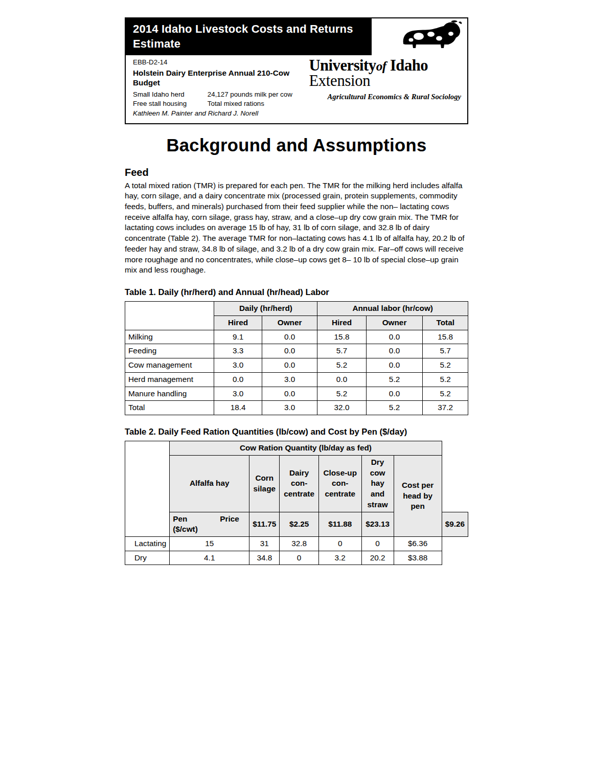2014 Idaho Livestock Costs and Returns Estimate
EBB-D2-14
Holstein Dairy Enterprise Annual 210-Cow Budget
Small Idaho herd
24,127 pounds milk per cow
Free stall housing
Total mixed rations
Kathleen M. Painter and Richard J. Norell
Universityof Idaho
Extension
Agricultural Economics & Rural Sociology
Background and Assumptions
Feed
A total mixed ration (TMR) is prepared for each pen. The TMR for the milking herd includes alfalfa hay, corn silage, and a dairy concentrate mix (processed grain, protein supplements, commodity feeds, buffers, and minerals) purchased from their feed supplier while the non– lactating cows receive alfalfa hay, corn silage, grass hay, straw, and a close–up dry cow grain mix. The TMR for lactating cows includes on average 15 lb of hay, 31 lb of corn silage, and 32.8 lb of dairy concentrate (Table 2). The average TMR for non–lactating cows has 4.1 lb of alfalfa hay, 20.2 lb of feeder hay and straw, 34.8 lb of silage, and 3.2 lb of a dry cow grain mix. Far–off cows will receive more roughage and no concentrates, while close–up cows get 8– 10 lb of special close–up grain mix and less roughage.
Table 1. Daily (hr/herd) and Annual (hr/head) Labor
| | Daily (hr/herd) | Annual labor (hr/cow) |
| --- | --- | --- |
| Hired | Owner | Hired | Owner | Total |
| Milking | 9.1 | 0.0 | 15.8 | 0.0 | 15.8 |
| Feeding | 3.3 | 0.0 | 5.7 | 0.0 | 5.7 |
| Cow management | 3.0 | 0.0 | 5.2 | 0.0 | 5.2 |
| Herd management | 0.0 | 3.0 | 0.0 | 5.2 | 5.2 |
| Manure handling | 3.0 | 0.0 | 5.2 | 0.0 | 5.2 |
| Total | 18.4 | 3.0 | 32.0 | 5.2 | 37.2 |
Table 2. Daily Feed Ration Quantities (lb/cow) and Cost by Pen ($/day)
| | Cow Ration Quantity (lb/day as fed) |
| --- | --- |
| Alfalfa hay | Corn silage | Dairy con- centrate | Close-up con- centrate | Dry cow hay and straw | Cost per head by pen |
| Pen Price ($/cwt) | $11.75 | $2.25 | $11.88 | $23.13 | $9.26 |
| Lactating | 15 | 31 | 32.8 | 0 | 0 | $6.36 |
| Dry | 4.1 | 34.8 | 0 | 3.2 | 20.2 | $3.88 |